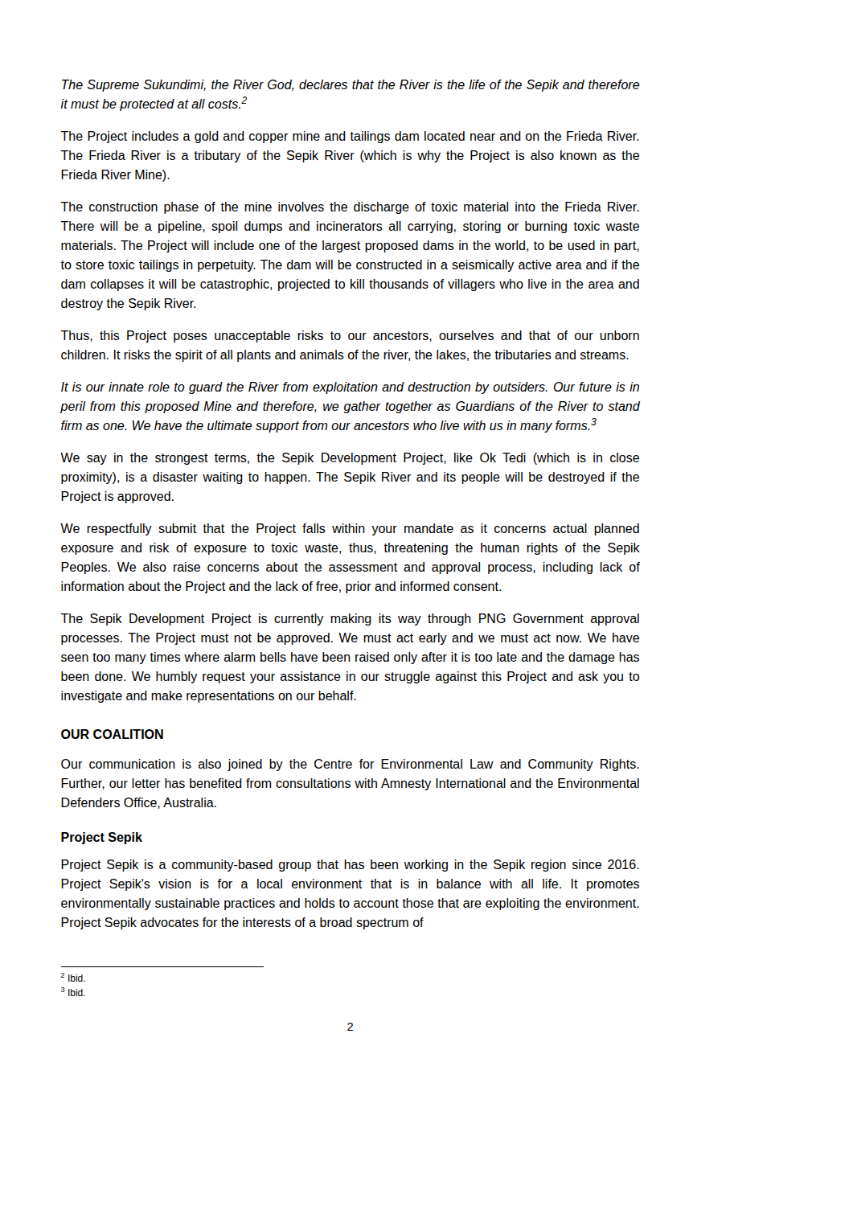The Supreme Sukundimi, the River God, declares that the River is the life of the Sepik and therefore it must be protected at all costs.2
The Project includes a gold and copper mine and tailings dam located near and on the Frieda River. The Frieda River is a tributary of the Sepik River (which is why the Project is also known as the Frieda River Mine).
The construction phase of the mine involves the discharge of toxic material into the Frieda River. There will be a pipeline, spoil dumps and incinerators all carrying, storing or burning toxic waste materials. The Project will include one of the largest proposed dams in the world, to be used in part, to store toxic tailings in perpetuity. The dam will be constructed in a seismically active area and if the dam collapses it will be catastrophic, projected to kill thousands of villagers who live in the area and destroy the Sepik River.
Thus, this Project poses unacceptable risks to our ancestors, ourselves and that of our unborn children. It risks the spirit of all plants and animals of the river, the lakes, the tributaries and streams.
It is our innate role to guard the River from exploitation and destruction by outsiders. Our future is in peril from this proposed Mine and therefore, we gather together as Guardians of the River to stand firm as one. We have the ultimate support from our ancestors who live with us in many forms.3
We say in the strongest terms, the Sepik Development Project, like Ok Tedi (which is in close proximity), is a disaster waiting to happen. The Sepik River and its people will be destroyed if the Project is approved.
We respectfully submit that the Project falls within your mandate as it concerns actual planned exposure and risk of exposure to toxic waste, thus, threatening the human rights of the Sepik Peoples. We also raise concerns about the assessment and approval process, including lack of information about the Project and the lack of free, prior and informed consent.
The Sepik Development Project is currently making its way through PNG Government approval processes. The Project must not be approved. We must act early and we must act now. We have seen too many times where alarm bells have been raised only after it is too late and the damage has been done. We humbly request your assistance in our struggle against this Project and ask you to investigate and make representations on our behalf.
OUR COALITION
Our communication is also joined by the Centre for Environmental Law and Community Rights. Further, our letter has benefited from consultations with Amnesty International and the Environmental Defenders Office, Australia.
Project Sepik
Project Sepik is a community-based group that has been working in the Sepik region since 2016. Project Sepik's vision is for a local environment that is in balance with all life. It promotes environmentally sustainable practices and holds to account those that are exploiting the environment. Project Sepik advocates for the interests of a broad spectrum of
2 Ibid.
3 Ibid.
2